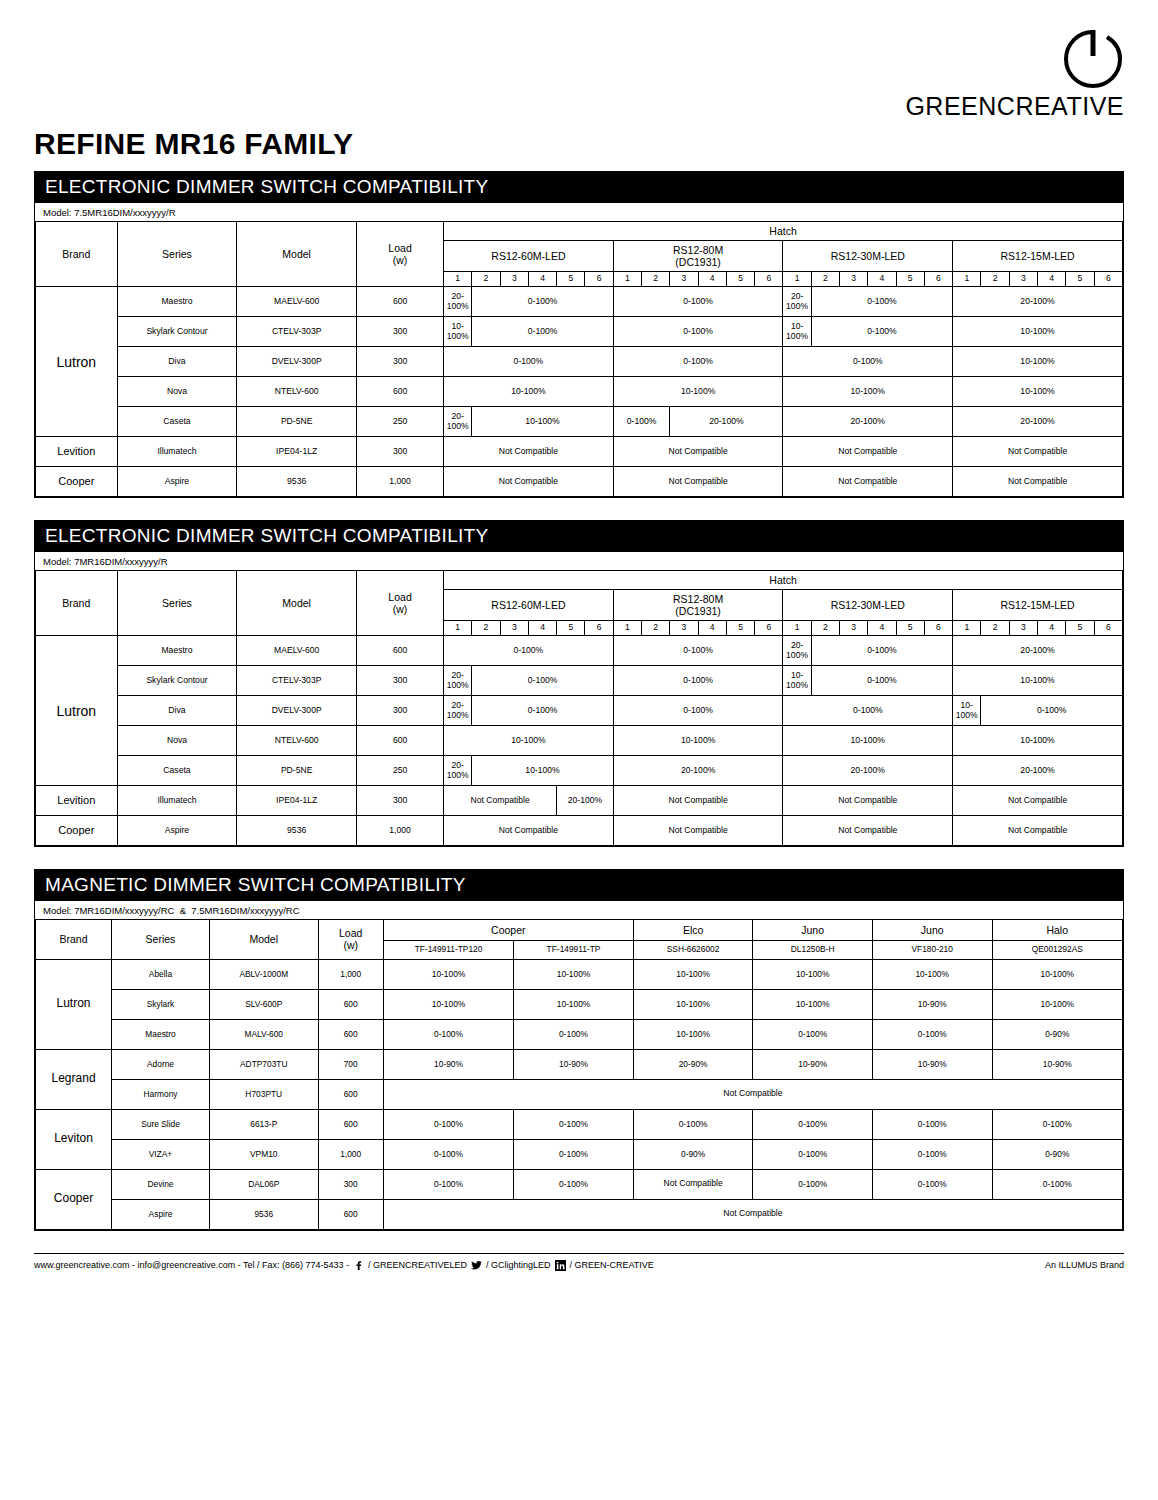GREEN CREATIVE
REFINE MR16 FAMILY
ELECTRONIC DIMMER SWITCH COMPATIBILITY
Model: 7.5MR16DIM/xxxyyyy/R
| Brand | Series | Model | Load (w) | Hatch |
| --- | --- | --- | --- | --- |
| RS12-60M-LED | RS12-80M (DC1931) | RS12-30M-LED | RS12-15M-LED |
| 1 | 2 | 3 | 4 | 5 | 6 | 1 | 2 | 3 | 4 | 5 | 6 | 1 | 2 | 3 | 4 | 5 | 6 | 1 | 2 | 3 | 4 | 5 | 6 |
| Lutron | Maestro | MAELV-600 | 600 | 20-100% | 0-100% | 0-100% | 20-100% | 0-100% | 20-100% |
| Skylark Contour | CTELV-303P | 300 | 10-100% | 0-100% | 0-100% | 10-100% | 0-100% | 10-100% |
| Diva | DVELV-300P | 300 | 0-100% | 0-100% | 0-100% | 10-100% |
| Nova | NTELV-600 | 600 | 10-100% | 10-100% | 10-100% | 10-100% |
| Caseta | PD-5NE | 250 | 20-100% | 10-100% | 0-100% | 20-100% | 20-100% | 20-100% |
| Levition | Illumatech | IPE04-1LZ | 300 | Not Compatible | Not Compatible | Not Compatible | Not Compatible |
| Cooper | Aspire | 9536 | 1,000 | Not Compatible | Not Compatible | Not Compatible | Not Compatible |
ELECTRONIC DIMMER SWITCH COMPATIBILITY
Model: 7MR16DIM/xxxyyyy/R
| Brand | Series | Model | Load (w) | Hatch |
| --- | --- | --- | --- | --- |
| RS12-60M-LED | RS12-80M (DC1931) | RS12-30M-LED | RS12-15M-LED |
| 1 | 2 | 3 | 4 | 5 | 6 | 1 | 2 | 3 | 4 | 5 | 6 | 1 | 2 | 3 | 4 | 5 | 6 | 1 | 2 | 3 | 4 | 5 | 6 |
| Lutron | Maestro | MAELV-600 | 600 | 0-100% | 0-100% | 20-100% | 0-100% | 20-100% |
| Skylark Contour | CTELV-303P | 300 | 20-100% | 0-100% | 0-100% | 10-100% | 0-100% | 10-100% |
| Diva | DVELV-300P | 300 | 20-100% | 0-100% | 0-100% | 0-100% | 10-100% | 0-100% |
| Nova | NTELV-600 | 600 | 10-100% | 10-100% | 10-100% | 10-100% |
| Caseta | PD-5NE | 250 | 20-100% | 10-100% | 20-100% | 20-100% | 20-100% |
| Levition | Illumatech | IPE04-1LZ | 300 | Not Compatible | 20-100% | Not Compatible | Not Compatible | Not Compatible |
| Cooper | Aspire | 9536 | 1,000 | Not Compatible | Not Compatible | Not Compatible | Not Compatible |
MAGNETIC DIMMER SWITCH COMPATIBILITY
Model: 7MR16DIM/xxxyyyy/RC & 7.5MR16DIM/xxxyyyy/RC
| Brand | Series | Model | Load (w) | Cooper | Elco | Juno | Juno | Halo |
| --- | --- | --- | --- | --- | --- | --- | --- | --- |
| TF-149911-TP120 | TF-149911-TP | SSH-6626002 | DL1250B-H | VF180-210 | QE001292AS |
| Lutron | Abella | ABLV-1000M | 1,000 | 10-100% | 10-100% | 10-100% | 10-100% | 10-100% | 10-100% |
| Skylark | SLV-600P | 600 | 10-100% | 10-100% | 10-100% | 10-100% | 10-90% | 10-100% |
| Maestro | MALV-600 | 600 | 0-100% | 0-100% | 10-100% | 0-100% | 0-100% | 0-90% |
| Legrand | Adorne | ADTP703TU | 700 | 10-90% | 10-90% | 20-90% | 10-90% | 10-90% | 10-90% |
| Harmony | H703PTU | 600 | Not Compatible |
| Leviton | Sure Slide | 6613-P | 600 | 0-100% | 0-100% | 0-100% | 0-100% | 0-100% | 0-100% |
| VIZA+ | VPM10 | 1,000 | 0-100% | 0-100% | 0-90% | 0-100% | 0-100% | 0-90% |
| Cooper | Devine | DAL06P | 300 | 0-100% | 0-100% | Not Compatible | 0-100% | 0-100% | 0-100% |
| Aspire | 9536 | 600 | Not Compatible |
www.greencreative.com - info@greencreative.com - Tel / Fax: (866) 774-5433 - / GREENCREATIVELED / GClightingLED / GREEN-CREATIVE
An ILLUMUS Brand